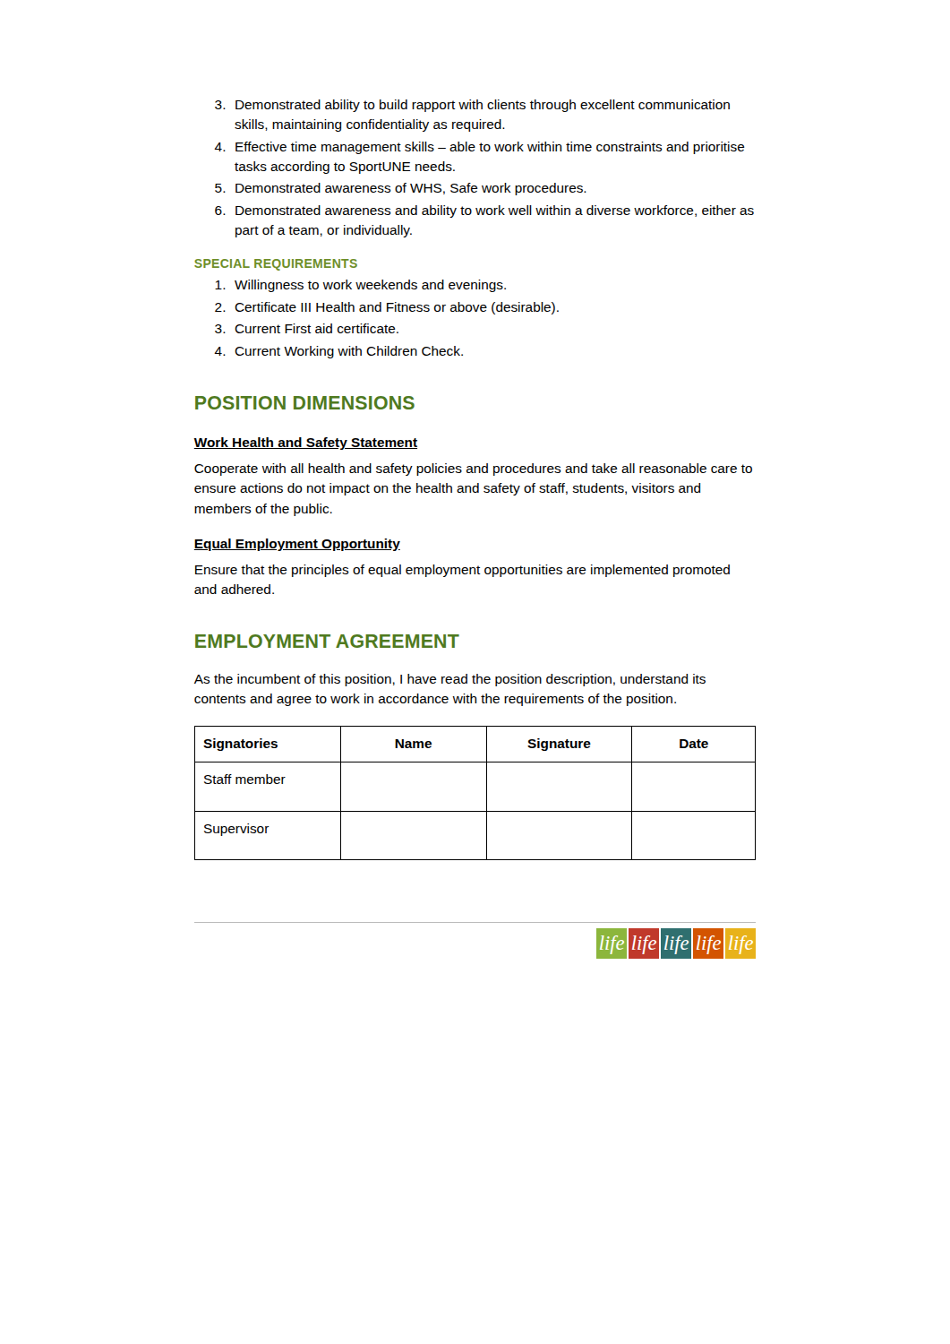Demonstrated ability to build rapport with clients through excellent communication skills, maintaining confidentiality as required.
Effective time management skills – able to work within time constraints and prioritise tasks according to SportUNE needs.
Demonstrated awareness of WHS, Safe work procedures.
Demonstrated awareness and ability to work well within a diverse workforce, either as part of a team, or individually.
Special Requirements
Willingness to work weekends and evenings.
Certificate III Health and Fitness or above (desirable).
Current First aid certificate.
Current Working with Children Check.
POSITION DIMENSIONS
Work Health and Safety Statement
Cooperate with all health and safety policies and procedures and take all reasonable care to ensure actions do not impact on the health and safety of staff, students, visitors and members of the public.
Equal Employment Opportunity
Ensure that the principles of equal employment opportunities are implemented promoted and adhered.
EMPLOYMENT AGREEMENT
As the incumbent of this position, I have read the position description, understand its contents and agree to work in accordance with the requirements of the position.
| Signatories | Name | Signature | Date |
| --- | --- | --- | --- |
| Staff member | | | |
| Supervisor | | | |
life life life life life